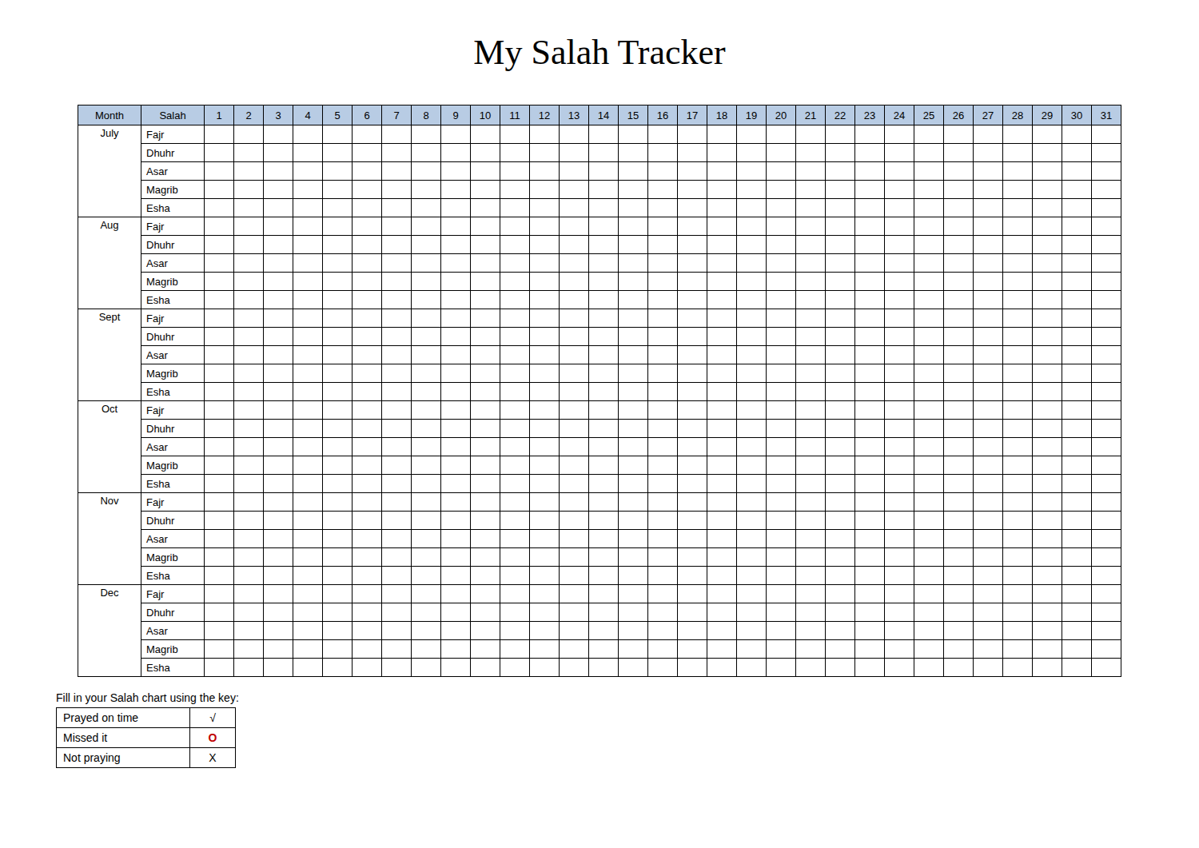My Salah Tracker
| Month | Salah | 1 | 2 | 3 | 4 | 5 | 6 | 7 | 8 | 9 | 10 | 11 | 12 | 13 | 14 | 15 | 16 | 17 | 18 | 19 | 20 | 21 | 22 | 23 | 24 | 25 | 26 | 27 | 28 | 29 | 30 | 31 |
| --- | --- | --- | --- | --- | --- | --- | --- | --- | --- | --- | --- | --- | --- | --- | --- | --- | --- | --- | --- | --- | --- | --- | --- | --- | --- | --- | --- | --- | --- | --- | --- | --- |
| July | Fajr | | | | | | | | | | | | | | | | | | | | | | | | | | | | | | | |
| Dhuhr | | | | | | | | | | | | | | | | | | | | | | | | | | | | | | | |
| Asar | | | | | | | | | | | | | | | | | | | | | | | | | | | | | | | |
| Magrib | | | | | | | | | | | | | | | | | | | | | | | | | | | | | | | |
| Esha | | | | | | | | | | | | | | | | | | | | | | | | | | | | | | | |
| Aug | Fajr | | | | | | | | | | | | | | | | | | | | | | | | | | | | | | | |
| Dhuhr | | | | | | | | | | | | | | | | | | | | | | | | | | | | | | | |
| Asar | | | | | | | | | | | | | | | | | | | | | | | | | | | | | | | |
| Magrib | | | | | | | | | | | | | | | | | | | | | | | | | | | | | | | |
| Esha | | | | | | | | | | | | | | | | | | | | | | | | | | | | | | | |
| Sept | Fajr | | | | | | | | | | | | | | | | | | | | | | | | | | | | | | | |
| Dhuhr | | | | | | | | | | | | | | | | | | | | | | | | | | | | | | | |
| Asar | | | | | | | | | | | | | | | | | | | | | | | | | | | | | | | |
| Magrib | | | | | | | | | | | | | | | | | | | | | | | | | | | | | | | |
| Esha | | | | | | | | | | | | | | | | | | | | | | | | | | | | | | | |
| Oct | Fajr | | | | | | | | | | | | | | | | | | | | | | | | | | | | | | | |
| Dhuhr | | | | | | | | | | | | | | | | | | | | | | | | | | | | | | | |
| Asar | | | | | | | | | | | | | | | | | | | | | | | | | | | | | | | |
| Magrib | | | | | | | | | | | | | | | | | | | | | | | | | | | | | | | |
| Esha | | | | | | | | | | | | | | | | | | | | | | | | | | | | | | | |
| Nov | Fajr | | | | | | | | | | | | | | | | | | | | | | | | | | | | | | | |
| Dhuhr | | | | | | | | | | | | | | | | | | | | | | | | | | | | | | | |
| Asar | | | | | | | | | | | | | | | | | | | | | | | | | | | | | | | |
| Magrib | | | | | | | | | | | | | | | | | | | | | | | | | | | | | | | |
| Esha | | | | | | | | | | | | | | | | | | | | | | | | | | | | | | | |
| Dec | Fajr | | | | | | | | | | | | | | | | | | | | | | | | | | | | | | | |
| Dhuhr | | | | | | | | | | | | | | | | | | | | | | | | | | | | | | | |
| Asar | | | | | | | | | | | | | | | | | | | | | | | | | | | | | | | |
| Magrib | | | | | | | | | | | | | | | | | | | | | | | | | | | | | | | |
| Esha | | | | | | | | | | | | | | | | | | | | | | | | | | | | | | | |
Fill in your Salah chart using the key:
| Prayed on time | √ |
| Missed it | O |
| Not praying | X |